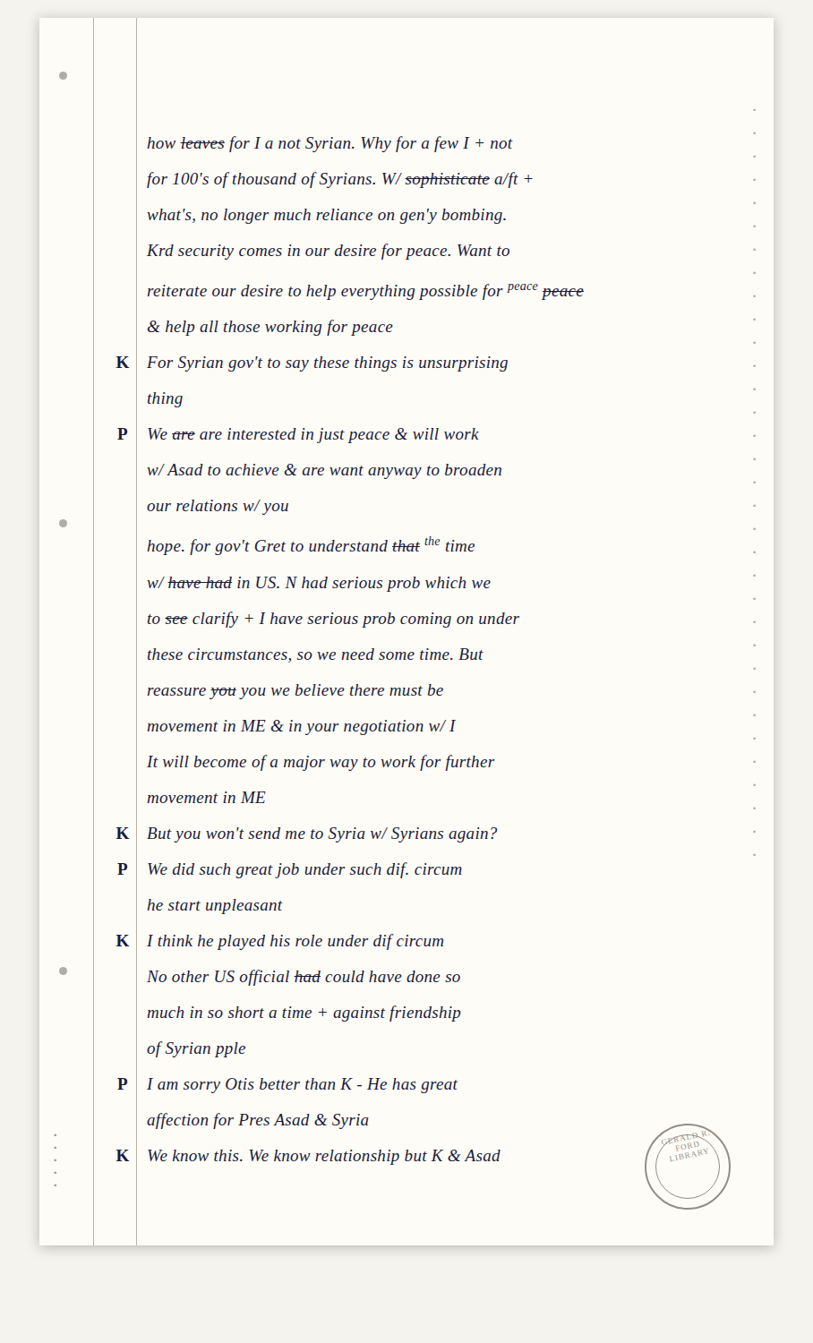·
·
·
·
·
·
·
·
·
·
·
·
·
·
·
·
·
·
·
·
·
·
·
·
·
·
·
·
·
·
·
·
·
how leaves for I a not Syrian. Why for a few I + not
for 100's of thousand of Syrians. W/ sophisticate a/ft +
what's, no longer much reliance on gen'y bombing.
Krd security comes in our desire for peace. Want to
reiterate our desire to help everything possible for peace peace
& help all those working for peace
KFor Syrian gov't to say these things is unsurprising
thing
PWe are are interested in just peace & will work
w/ Asad to achieve & are want anyway to broaden
our relations w/ you
hope. for gov't Gret to understand that the time
w/ have had in US. N had serious prob which we
to see clarify + I have serious prob coming on under
these circumstances, so we need some time. But
reassure you you we believe there must be
movement in ME & in your negotiation w/ I
It will become of a major way to work for further
movement in ME
KBut you won't send me to Syria w/ Syrians again?
PWe did such great job under such dif. circum
he start unpleasant
KI think he played his role under dif circum
No other US official had could have done so
much in so short a time + against friendship
of Syrian pple
PI am sorry Otis better than K - He has great
affection for Pres Asad & Syria
KWe know this. We know relationship but K & Asad
·
·
·
·
·
GERALD R.
FORD
LIBRARY